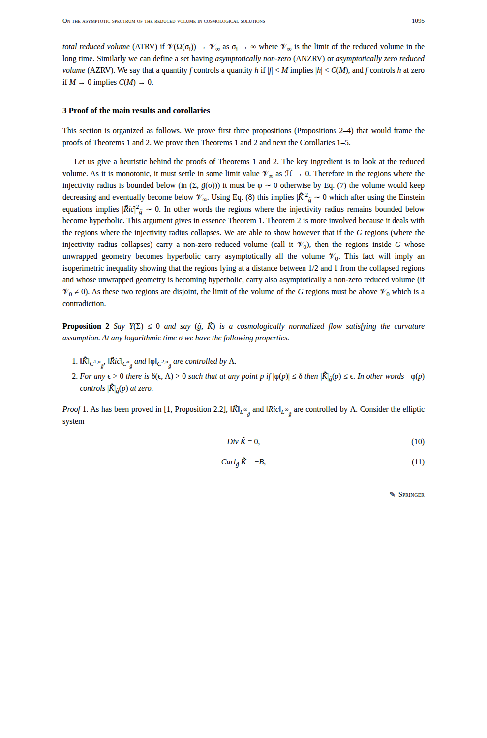On the asymptotic spectrum of the reduced volume in cosmological solutions 1095
total reduced volume (ATRV) if 𝒱(Ω(σi)) → 𝒱∞ as σi → ∞ where 𝒱∞ is the limit of the reduced volume in the long time. Similarly we can define a set having asymptotically non-zero (ANZRV) or asymptotically zero reduced volume (AZRV). We say that a quantity f controls a quantity h if |f| < M implies |h| < C(M), and f controls h at zero if M → 0 implies C(M) → 0.
3 Proof of the main results and corollaries
This section is organized as follows. We prove first three propositions (Propositions 2–4) that would frame the proofs of Theorems 1 and 2. We prove then Theorems 1 and 2 and next the Corollaries 1–5.
Let us give a heuristic behind the proofs of Theorems 1 and 2. The key ingredient is to look at the reduced volume. As it is monotonic, it must settle in some limit value 𝒱∞ as ℋ → 0. Therefore in the regions where the injectivity radius is bounded below (in (Σ, g̃(σ))) it must be φ ∼ 0 otherwise by Eq. (7) the volume would keep decreasing and eventually become below 𝒱∞. Using Eq. (8) this implies |K̃̂|2g̃ ∼ 0 which after using the Einstein equations implies |R̃iĉ|2g̃ ∼ 0. In other words the regions where the injectivity radius remains bounded below become hyperbolic. This argument gives in essence Theorem 1. Theorem 2 is more involved because it deals with the regions where the injectivity radius collapses. We are able to show however that if the G regions (where the injectivity radius collapses) carry a non-zero reduced volume (call it 𝒱0), then the regions inside G whose unwrapped geometry becomes hyperbolic carry asymptotically all the volume 𝒱0. This fact will imply an isoperimetric inequality showing that the regions lying at a distance between 1/2 and 1 from the collapsed regions and whose unwrapped geometry is becoming hyperbolic, carry also asymptotically a non-zero reduced volume (if 𝒱0 ≠ 0). As these two regions are disjoint, the limit of the volume of the G regions must be above 𝒱0 which is a contradiction.
Proposition 2 Say Y(Σ) ≤ 0 and say (g̃, K̃) is a cosmologically normalized flow satisfying the curvature assumption. At any logarithmic time σ we have the following properties.
‖K̃̂‖C1,αg̃, ‖R̃iĉ‖Cαg̃ and ‖φ‖C2,αg̃ are controlled by Λ.
For any ϵ > 0 there is δ(ϵ, Λ) > 0 such that at any point p if |φ(p)| ≤ δ then |K̃̂|g̃(p) ≤ ϵ. In other words −φ(p) controls |K̃̂|g̃(p) at zero.
Proof 1. As has been proved in [1, Proposition 2.2], ‖K̃‖L∞g̃ and ‖Ric‖L∞g̃ are controlled by Λ. Consider the elliptic system
Div K̃̂ = 0, (10)
Curlg̃ K̃̂ = −B, (11)
✎Springer